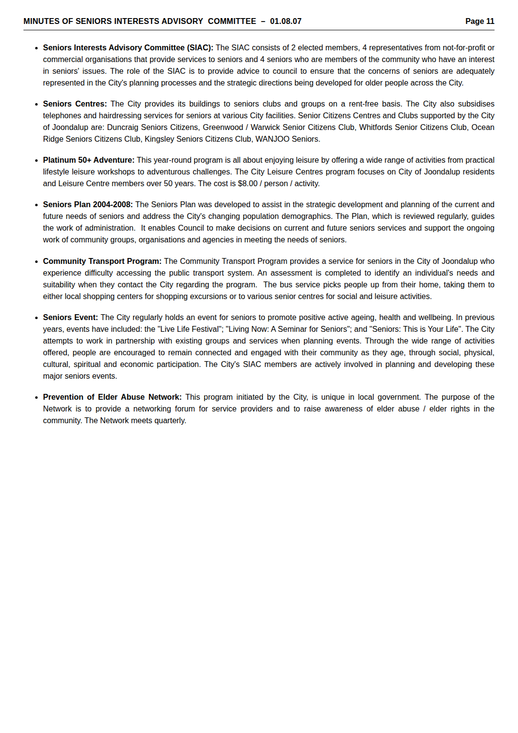MINUTES OF SENIORS INTERESTS ADVISORY COMMITTEE – 01.08.07 Page 11
Seniors Interests Advisory Committee (SIAC): The SIAC consists of 2 elected members, 4 representatives from not-for-profit or commercial organisations that provide services to seniors and 4 seniors who are members of the community who have an interest in seniors' issues. The role of the SIAC is to provide advice to council to ensure that the concerns of seniors are adequately represented in the City's planning processes and the strategic directions being developed for older people across the City.
Seniors Centres: The City provides its buildings to seniors clubs and groups on a rent-free basis. The City also subsidises telephones and hairdressing services for seniors at various City facilities. Senior Citizens Centres and Clubs supported by the City of Joondalup are: Duncraig Seniors Citizens, Greenwood / Warwick Senior Citizens Club, Whitfords Senior Citizens Club, Ocean Ridge Seniors Citizens Club, Kingsley Seniors Citizens Club, WANJOO Seniors.
Platinum 50+ Adventure: This year-round program is all about enjoying leisure by offering a wide range of activities from practical lifestyle leisure workshops to adventurous challenges. The City Leisure Centres program focuses on City of Joondalup residents and Leisure Centre members over 50 years. The cost is $8.00 / person / activity.
Seniors Plan 2004-2008: The Seniors Plan was developed to assist in the strategic development and planning of the current and future needs of seniors and address the City's changing population demographics. The Plan, which is reviewed regularly, guides the work of administration. It enables Council to make decisions on current and future seniors services and support the ongoing work of community groups, organisations and agencies in meeting the needs of seniors.
Community Transport Program: The Community Transport Program provides a service for seniors in the City of Joondalup who experience difficulty accessing the public transport system. An assessment is completed to identify an individual's needs and suitability when they contact the City regarding the program. The bus service picks people up from their home, taking them to either local shopping centers for shopping excursions or to various senior centres for social and leisure activities.
Seniors Event: The City regularly holds an event for seniors to promote positive active ageing, health and wellbeing. In previous years, events have included: the "Live Life Festival"; "Living Now: A Seminar for Seniors"; and "Seniors: This is Your Life". The City attempts to work in partnership with existing groups and services when planning events. Through the wide range of activities offered, people are encouraged to remain connected and engaged with their community as they age, through social, physical, cultural, spiritual and economic participation. The City's SIAC members are actively involved in planning and developing these major seniors events.
Prevention of Elder Abuse Network: This program initiated by the City, is unique in local government. The purpose of the Network is to provide a networking forum for service providers and to raise awareness of elder abuse / elder rights in the community. The Network meets quarterly.